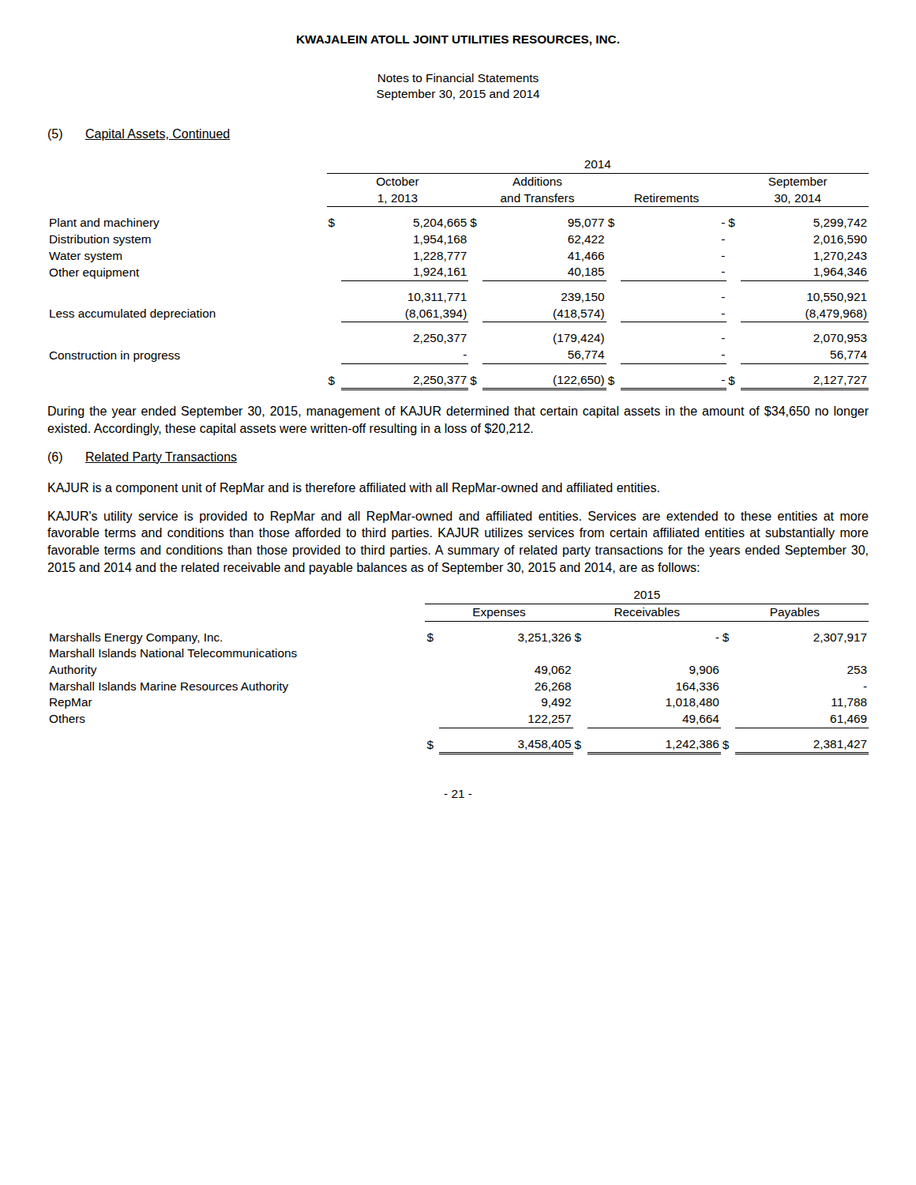KWAJALEIN ATOLL JOINT UTILITIES RESOURCES, INC.
Notes to Financial Statements
September 30, 2015 and 2014
(5) Capital Assets, Continued
| | 2014 |
| | October | Additions | | September |
| | 1, 2013 | and Transfers | Retirements | 30, 2014 |
| Plant and machinery | $ | 5,204,665 | $ | 95,077 | $ | - | $ | 5,299,742 |
| Distribution system | | 1,954,168 | | 62,422 | | - | | 2,016,590 |
| Water system | | 1,228,777 | | 41,466 | | - | | 1,270,243 |
| Other equipment | | 1,924,161 | | 40,185 | | - | | 1,964,346 |
| | | 10,311,771 | | 239,150 | | - | | 10,550,921 |
| Less accumulated depreciation | | (8,061,394) | | (418,574) | | - | | (8,479,968) |
| | | 2,250,377 | | (179,424) | | - | | 2,070,953 |
| Construction in progress | | - | | 56,774 | | - | | 56,774 |
| | $ | 2,250,377 | $ | (122,650) | $ | - | $ | 2,127,727 |
During the year ended September 30, 2015, management of KAJUR determined that certain capital assets in the amount of $34,650 no longer existed. Accordingly, these capital assets were written-off resulting in a loss of $20,212.
(6) Related Party Transactions
KAJUR is a component unit of RepMar and is therefore affiliated with all RepMar-owned and affiliated entities.
KAJUR's utility service is provided to RepMar and all RepMar-owned and affiliated entities. Services are extended to these entities at more favorable terms and conditions than those afforded to third parties. KAJUR utilizes services from certain affiliated entities at substantially more favorable terms and conditions than those provided to third parties. A summary of related party transactions for the years ended September 30, 2015 and 2014 and the related receivable and payable balances as of September 30, 2015 and 2014, are as follows:
| | 2015 |
| | Expenses | Receivables | Payables |
| Marshalls Energy Company, Inc. | $ | 3,251,326 | $ | - | $ | 2,307,917 |
| Marshall Islands National Telecommunications | | | | | | |
| Authority | | 49,062 | | 9,906 | | 253 |
| Marshall Islands Marine Resources Authority | | 26,268 | | 164,336 | | - |
| RepMar | | 9,492 | | 1,018,480 | | 11,788 |
| Others | | 122,257 | | 49,664 | | 61,469 |
| | $ | 3,458,405 | $ | 1,242,386 | $ | 2,381,427 |
- 21 -